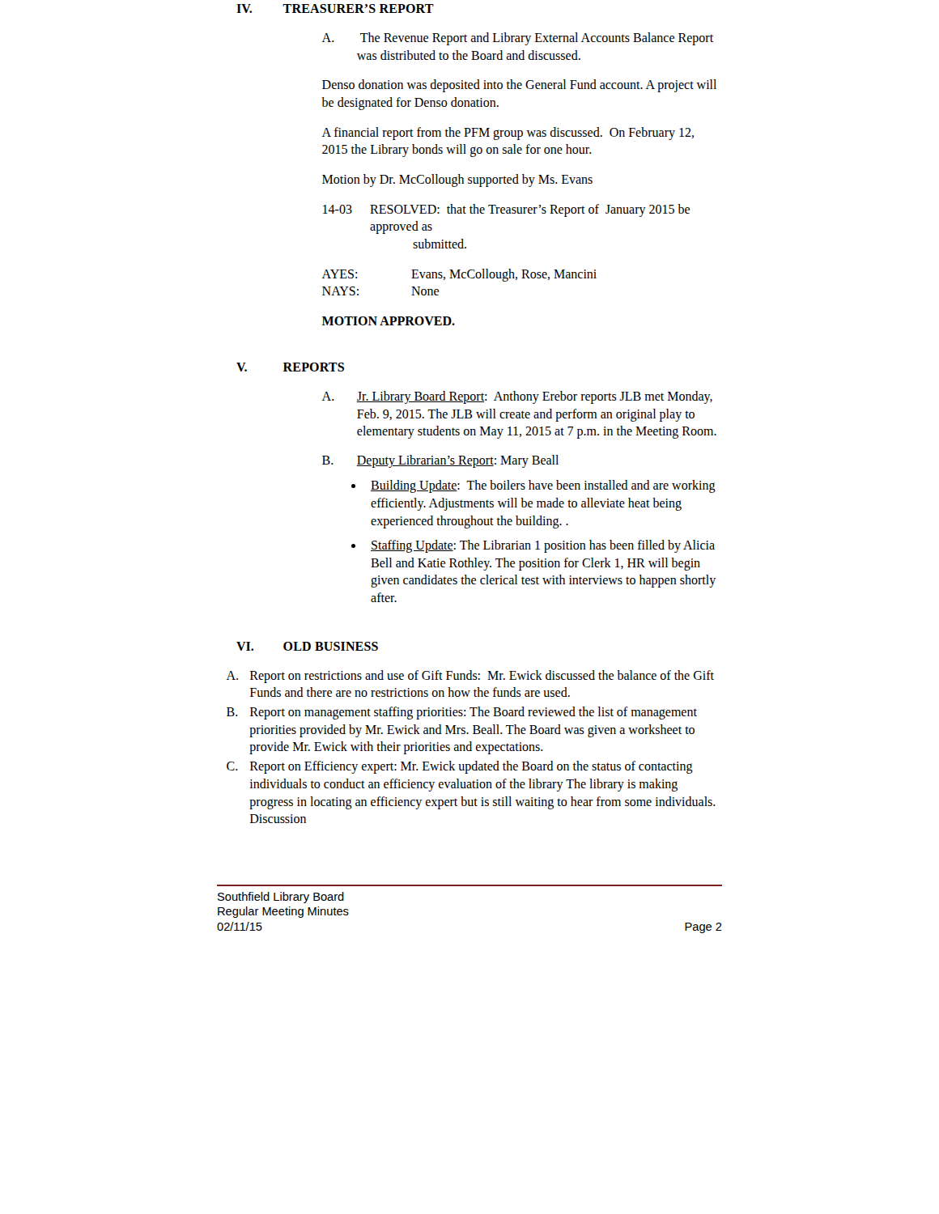IV. TREASURER’S REPORT
A. The Revenue Report and Library External Accounts Balance Report was distributed to the Board and discussed.
Denso donation was deposited into the General Fund account. A project will be designated for Denso donation.
A financial report from the PFM group was discussed. On February 12, 2015 the Library bonds will go on sale for one hour.
Motion by Dr. McCollough supported by Ms. Evans
14-03 RESOLVED: that the Treasurer’s Report of January 2015 be approved as submitted.
AYES: Evans, McCollough, Rose, Mancini
NAYS: None
MOTION APPROVED.
V. REPORTS
A. Jr. Library Board Report: Anthony Erebor reports JLB met Monday, Feb. 9, 2015. The JLB will create and perform an original play to elementary students on May 11, 2015 at 7 p.m. in the Meeting Room.
B. Deputy Librarian’s Report: Mary Beall
Building Update: The boilers have been installed and are working efficiently. Adjustments will be made to alleviate heat being experienced throughout the building. .
Staffing Update: The Librarian 1 position has been filled by Alicia Bell and Katie Rothley. The position for Clerk 1, HR will begin given candidates the clerical test with interviews to happen shortly after.
VI. OLD BUSINESS
A. Report on restrictions and use of Gift Funds: Mr. Ewick discussed the balance of the Gift Funds and there are no restrictions on how the funds are used.
B. Report on management staffing priorities: The Board reviewed the list of management priorities provided by Mr. Ewick and Mrs. Beall. The Board was given a worksheet to provide Mr. Ewick with their priorities and expectations.
C. Report on Efficiency expert: Mr. Ewick updated the Board on the status of contacting individuals to conduct an efficiency evaluation of the library The library is making progress in locating an efficiency expert but is still waiting to hear from some individuals. Discussion
Southfield Library Board Regular Meeting Minutes
02/11/15 Page 2